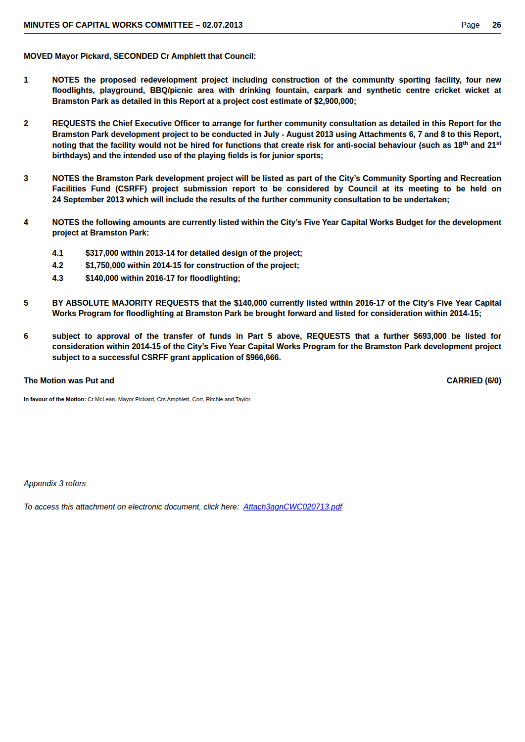MINUTES OF CAPITAL WORKS COMMITTEE – 02.07.2013 Page26
MOVED Mayor Pickard, SECONDED Cr Amphlett that Council:
1 NOTES the proposed redevelopment project including construction of the community sporting facility, four new floodlights, playground, BBQ/picnic area with drinking fountain, carpark and synthetic centre cricket wicket at Bramston Park as detailed in this Report at a project cost estimate of $2,900,000;
2 REQUESTS the Chief Executive Officer to arrange for further community consultation as detailed in this Report for the Bramston Park development project to be conducted in July - August 2013 using Attachments 6, 7 and 8 to this Report, noting that the facility would not be hired for functions that create risk for anti-social behaviour (such as 18th and 21st birthdays) and the intended use of the playing fields is for junior sports;
3 NOTES the Bramston Park development project will be listed as part of the City’s Community Sporting and Recreation Facilities Fund (CSRFF) project submission report to be considered by Council at its meeting to be held on 24 September 2013 which will include the results of the further community consultation to be undertaken;
4 NOTES the following amounts are currently listed within the City’s Five Year Capital Works Budget for the development project at Bramston Park:
4.1$317,000 within 2013-14 for detailed design of the project;
4.2$1,750,000 within 2014-15 for construction of the project;
4.3$140,000 within 2016-17 for floodlighting;
5 BY ABSOLUTE MAJORITY REQUESTS that the $140,000 currently listed within 2016-17 of the City’s Five Year Capital Works Program for floodlighting at Bramston Park be brought forward and listed for consideration within 2014-15;
6 subject to approval of the transfer of funds in Part 5 above, REQUESTS that a further $693,000 be listed for consideration within 2014-15 of the City’s Five Year Capital Works Program for the Bramston Park development project subject to a successful CSRFF grant application of $966,666.
The Motion was Put and CARRIED (6/0)
In favour of the Motion: Cr McLean, Mayor Pickard, Crs Amphlett, Corr, Ritchie and Taylor.
Appendix 3 refers
To access this attachment on electronic document, click here: Attach3agnCWC020713.pdf